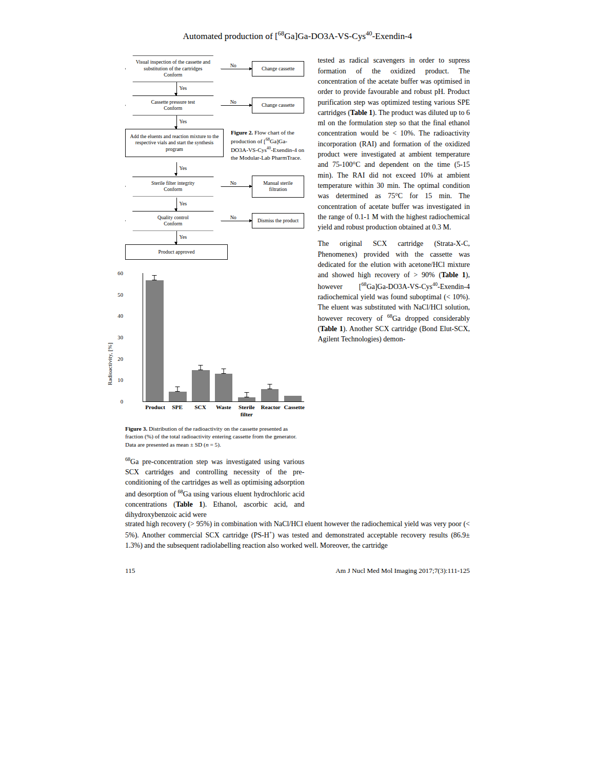Automated production of [68Ga]Ga-DO3A-VS-Cys40-Exendin-4
Visual inspection of the cassette and substitution of the cartridges
Conform
No
Change cassette
Yes
Cassette pressure test
Conform
No
Change cassette
Yes
Add the eluents and reaction mixture to the respective vials and start the synthesis program
Figure 2. Flow chart of the production of [68Ga]Ga-DO3A-VS-Cys40-Exendin-4 on the Modular-Lab PharmTrace.
Yes
Sterile filter integrity
Conform
No
Manual sterile filtration
Yes
Quality control
Conform
No
Dismiss the product
Yes
Product approved
Radioactivity, [%]
60 50 40 30 20 10 0
Product
SPE
SCX
Waste
Sterile filter
Reactor
Cassette
Figure 3. Distribution of the radioactivity on the cassette presented as fraction (%) of the total radioactivity entering cassette from the generator. Data are presented as mean ± SD (n = 5).
68Ga pre-concentration step was investigated using various SCX cartridges and controlling necessity of the pre-conditioning of the cartridges as well as optimising adsorption and desorption of 68Ga using various eluent hydrochloric acid concentrations (Table 1). Ethanol, ascorbic acid, and dihydroxybenzoic acid were
tested as radical scavengers in order to supress formation of the oxidized product. The concentration of the acetate buffer was optimised in order to provide favourable and robust pH. Product purification step was optimized testing various SPE cartridges (Table 1). The product was diluted up to 6 ml on the formulation step so that the final ethanol concentration would be < 10%. The radioactivity incorporation (RAI) and formation of the oxidized product were investigated at ambient temperature and 75-100°C and dependent on the time (5-15 min). The RAI did not exceed 10% at ambient temperature within 30 min. The optimal condition was determined as 75°C for 15 min. The concentration of acetate buffer was investigated in the range of 0.1-1 M with the highest radiochemical yield and robust production obtained at 0.3 M.
The original SCX cartridge (Strata-X-C, Phenomenex) provided with the cassette was dedicated for the elution with acetone/HCl mixture and showed high recovery of > 90% (Table 1), however [68Ga]Ga-DO3A-VS-Cys40-Exendin-4 radiochemical yield was found suboptimal (< 10%). The eluent was substituted with NaCl/HCl solution, however recovery of 68Ga dropped considerably (Table 1). Another SCX cartridge (Bond Elut-SCX, Agilent Technologies) demon-
strated high recovery (> 95%) in combination with NaCl/HCl eluent however the radiochemical yield was very poor (< 5%). Another commercial SCX cartridge (PS-H+) was tested and demonstrated acceptable recovery results (86.9± 1.3%) and the subsequent radiolabelling reaction also worked well. Moreover, the cartridge
115
Am J Nucl Med Mol Imaging 2017;7(3):111-125